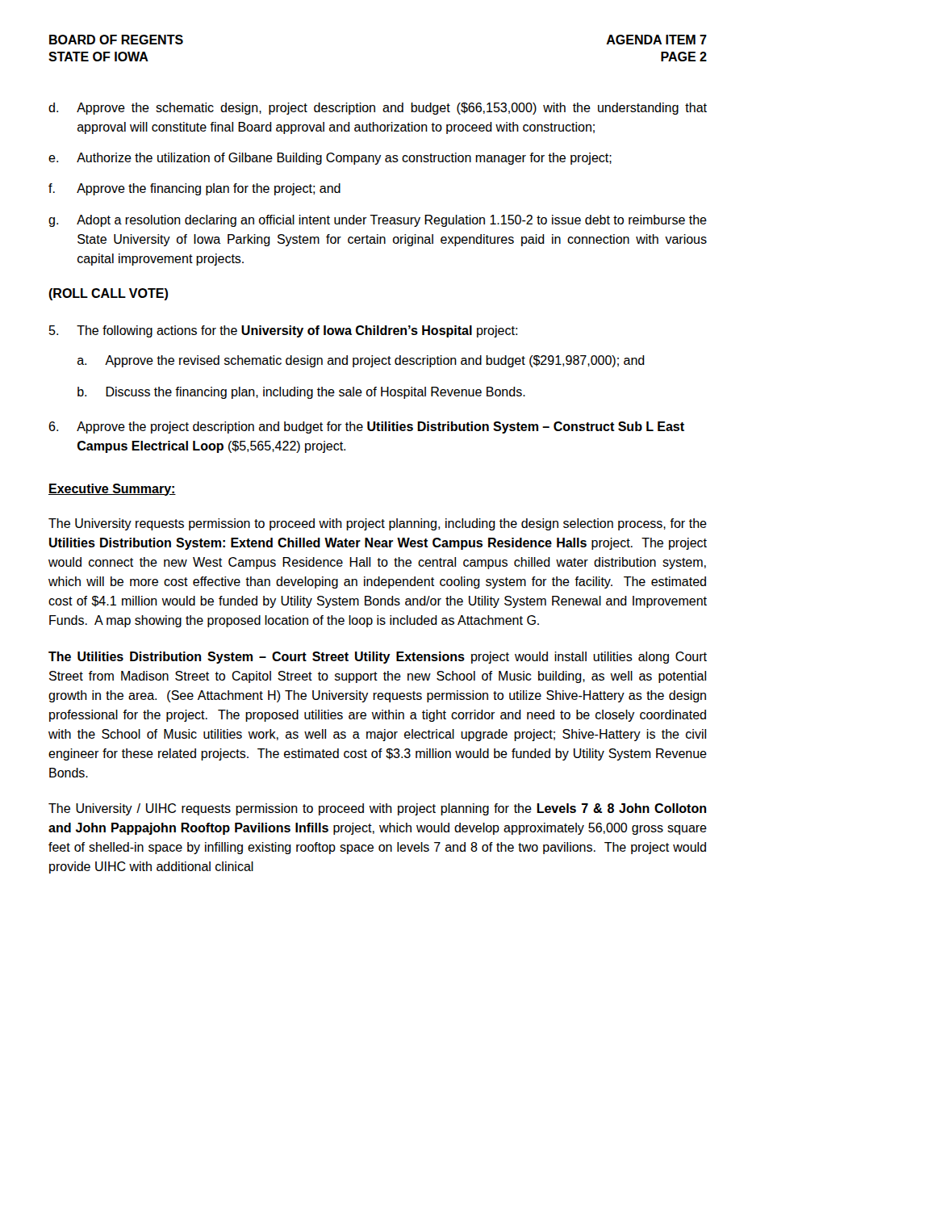BOARD OF REGENTS
STATE OF IOWA
AGENDA ITEM 7
PAGE 2
d. Approve the schematic design, project description and budget ($66,153,000) with the understanding that approval will constitute final Board approval and authorization to proceed with construction;
e. Authorize the utilization of Gilbane Building Company as construction manager for the project;
f. Approve the financing plan for the project; and
g. Adopt a resolution declaring an official intent under Treasury Regulation 1.150-2 to issue debt to reimburse the State University of Iowa Parking System for certain original expenditures paid in connection with various capital improvement projects.
(ROLL CALL VOTE)
5. The following actions for the University of Iowa Children’s Hospital project:
a. Approve the revised schematic design and project description and budget ($291,987,000); and
b. Discuss the financing plan, including the sale of Hospital Revenue Bonds.
6. Approve the project description and budget for the Utilities Distribution System – Construct Sub L East Campus Electrical Loop ($5,565,422) project.
Executive Summary:
The University requests permission to proceed with project planning, including the design selection process, for the Utilities Distribution System: Extend Chilled Water Near West Campus Residence Halls project. The project would connect the new West Campus Residence Hall to the central campus chilled water distribution system, which will be more cost effective than developing an independent cooling system for the facility. The estimated cost of $4.1 million would be funded by Utility System Bonds and/or the Utility System Renewal and Improvement Funds. A map showing the proposed location of the loop is included as Attachment G.
The Utilities Distribution System – Court Street Utility Extensions project would install utilities along Court Street from Madison Street to Capitol Street to support the new School of Music building, as well as potential growth in the area. (See Attachment H) The University requests permission to utilize Shive-Hattery as the design professional for the project. The proposed utilities are within a tight corridor and need to be closely coordinated with the School of Music utilities work, as well as a major electrical upgrade project; Shive-Hattery is the civil engineer for these related projects. The estimated cost of $3.3 million would be funded by Utility System Revenue Bonds.
The University / UIHC requests permission to proceed with project planning for the Levels 7 & 8 John Colloton and John Pappajohn Rooftop Pavilions Infills project, which would develop approximately 56,000 gross square feet of shelled-in space by infilling existing rooftop space on levels 7 and 8 of the two pavilions. The project would provide UIHC with additional clinical